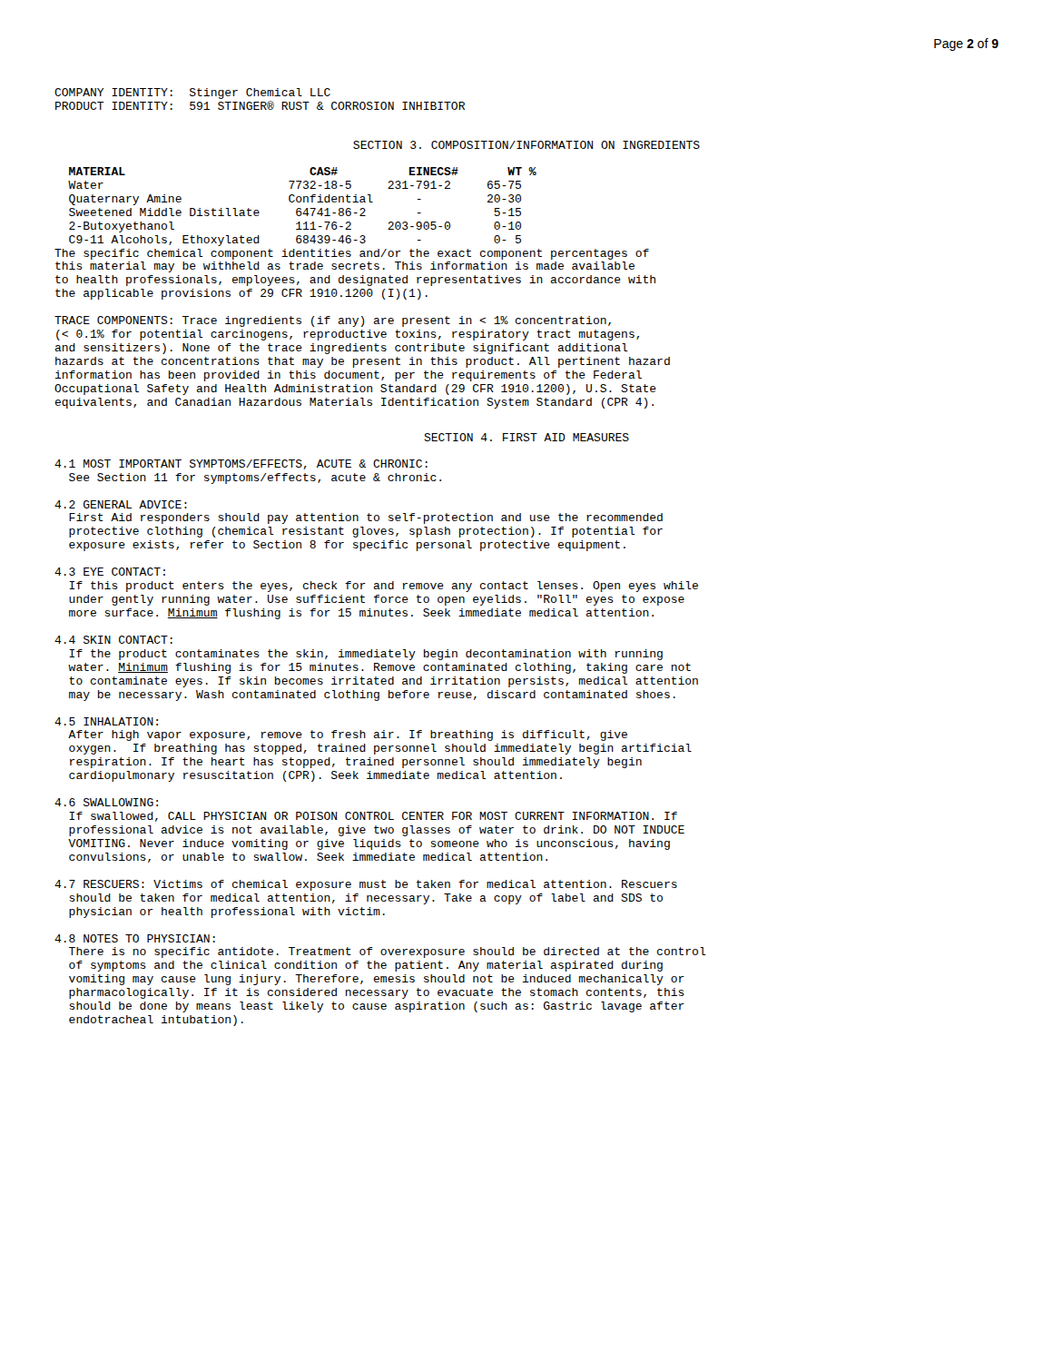Page 2 of 9
COMPANY IDENTITY: Stinger Chemical LLC PRODUCT IDENTITY: 591 STINGER® RUST & CORROSION INHIBITOR
SECTION 3. COMPOSITION/INFORMATION ON INGREDIENTS
  MATERIAL                          CAS#          EINECS#       WT %
  Water                          7732-18-5     231-791-2     65-75
  Quaternary Amine               Confidential      -         20-30
  Sweetened Middle Distillate     64741-86-2       -          5-15
  2-Butoxyethanol                 111-76-2     203-905-0      0-10
  C9-11 Alcohols, Ethoxylated     68439-46-3       -          0- 5
The specific chemical component identities and/or the exact component percentages of
this material may be withheld as trade secrets. This information is made available
to health professionals, employees, and designated representatives in accordance with
the applicable provisions of 29 CFR 1910.1200 (I)(1).

TRACE COMPONENTS: Trace ingredients (if any) are present in < 1% concentration,
(< 0.1% for potential carcinogens, reproductive toxins, respiratory tract mutagens,
and sensitizers). None of the trace ingredients contribute significant additional
hazards at the concentrations that may be present in this product. All pertinent hazard
information has been provided in this document, per the requirements of the Federal
Occupational Safety and Health Administration Standard (29 CFR 1910.1200), U.S. State
equivalents, and Canadian Hazardous Materials Identification System Standard (CPR 4).
SECTION 4. FIRST AID MEASURES
4.1 MOST IMPORTANT SYMPTOMS/EFFECTS, ACUTE & CHRONIC:
  See Section 11 for symptoms/effects, acute & chronic.

4.2 GENERAL ADVICE:
  First Aid responders should pay attention to self-protection and use the recommended
  protective clothing (chemical resistant gloves, splash protection). If potential for
  exposure exists, refer to Section 8 for specific personal protective equipment.

4.3 EYE CONTACT:
  If this product enters the eyes, check for and remove any contact lenses. Open eyes while
  under gently running water. Use sufficient force to open eyelids. "Roll" eyes to expose
  more surface. Minimum flushing is for 15 minutes. Seek immediate medical attention.

4.4 SKIN CONTACT:
  If the product contaminates the skin, immediately begin decontamination with running
  water. Minimum flushing is for 15 minutes. Remove contaminated clothing, taking care not
  to contaminate eyes. If skin becomes irritated and irritation persists, medical attention
  may be necessary. Wash contaminated clothing before reuse, discard contaminated shoes.

4.5 INHALATION:
  After high vapor exposure, remove to fresh air. If breathing is difficult, give
  oxygen.  If breathing has stopped, trained personnel should immediately begin artificial
  respiration. If the heart has stopped, trained personnel should immediately begin
  cardiopulmonary resuscitation (CPR). Seek immediate medical attention.

4.6 SWALLOWING:
  If swallowed, CALL PHYSICIAN OR POISON CONTROL CENTER FOR MOST CURRENT INFORMATION. If
  professional advice is not available, give two glasses of water to drink. DO NOT INDUCE
  VOMITING. Never induce vomiting or give liquids to someone who is unconscious, having
  convulsions, or unable to swallow. Seek immediate medical attention.

4.7 RESCUERS: Victims of chemical exposure must be taken for medical attention. Rescuers
  should be taken for medical attention, if necessary. Take a copy of label and SDS to
  physician or health professional with victim.

4.8 NOTES TO PHYSICIAN:
  There is no specific antidote. Treatment of overexposure should be directed at the control
  of symptoms and the clinical condition of the patient. Any material aspirated during
  vomiting may cause lung injury. Therefore, emesis should not be induced mechanically or
  pharmacologically. If it is considered necessary to evacuate the stomach contents, this
  should be done by means least likely to cause aspiration (such as: Gastric lavage after
  endotracheal intubation).